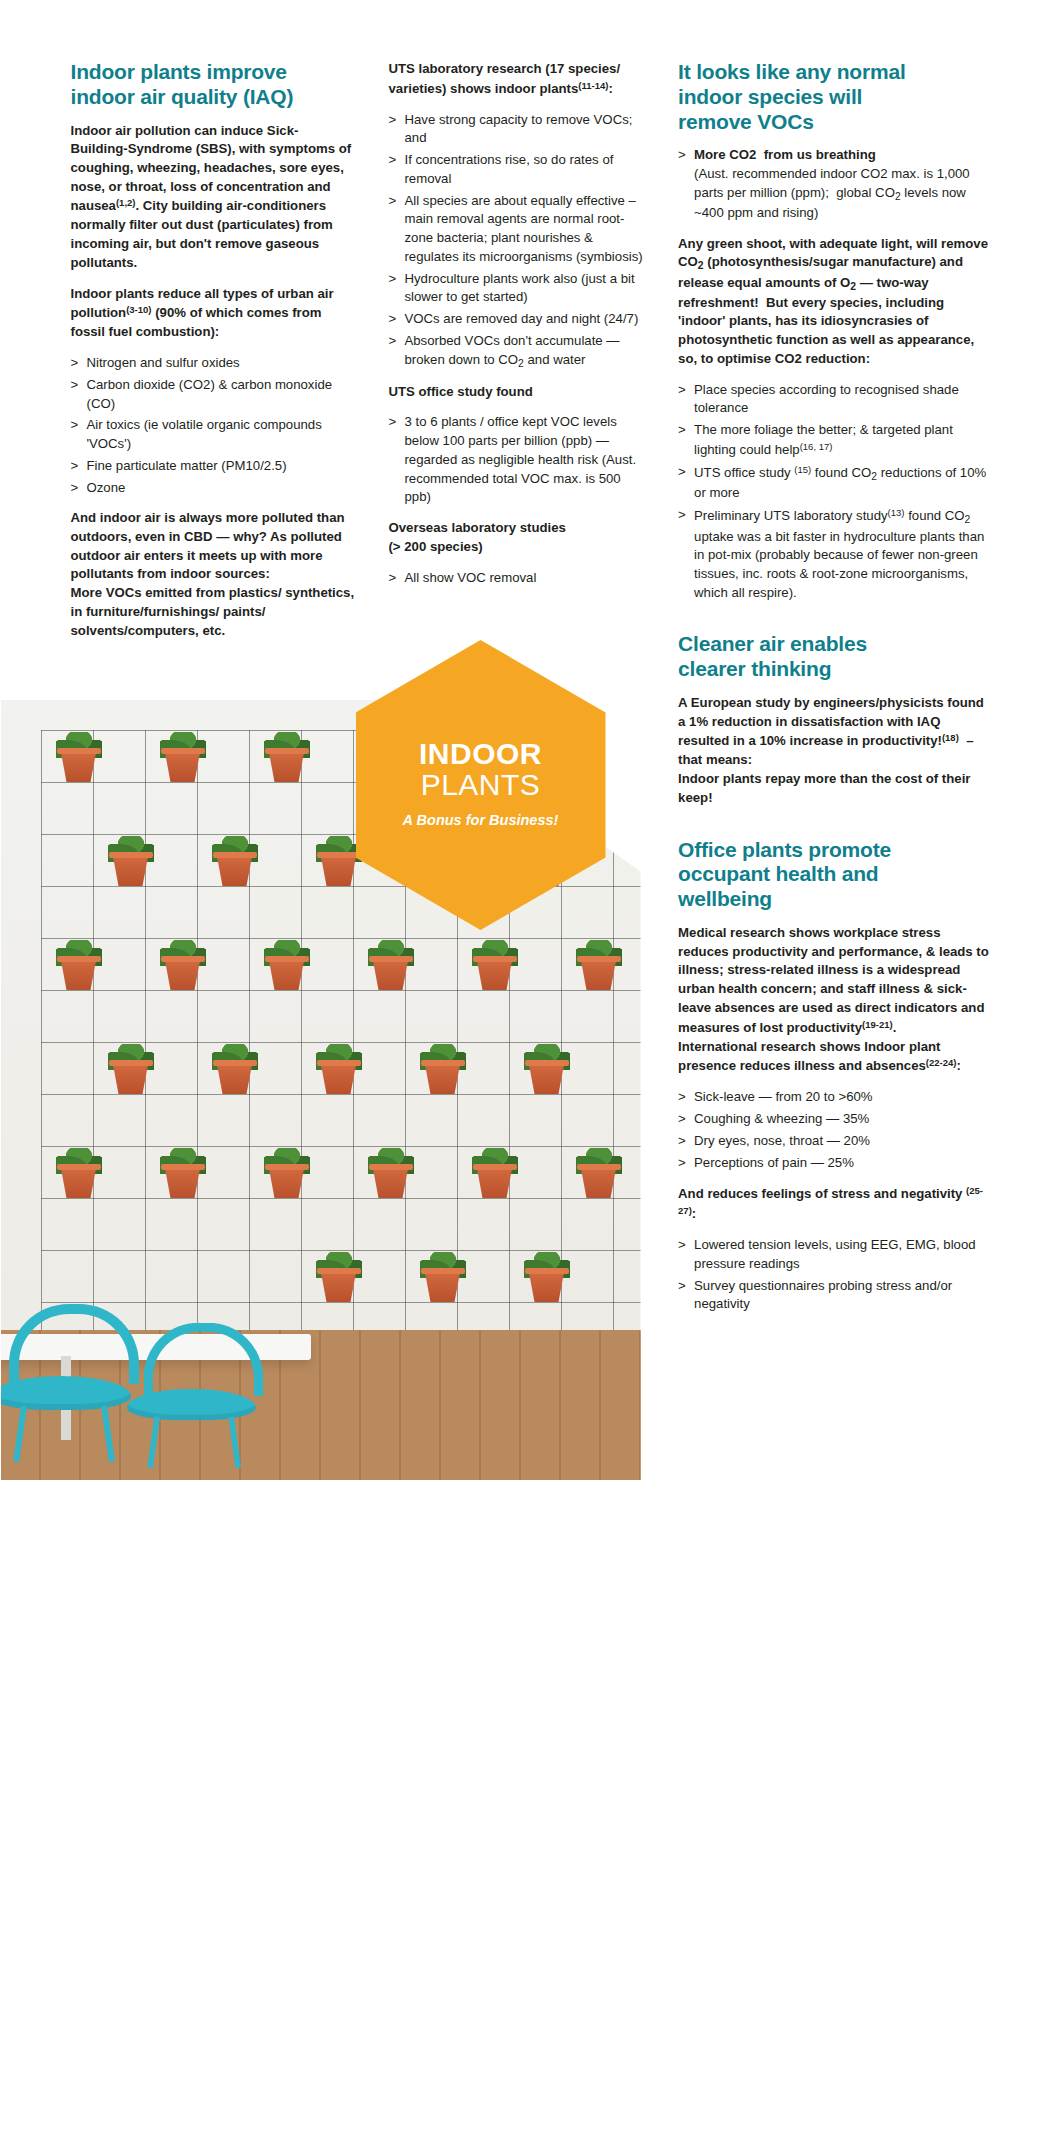Indoor plants improve
indoor air quality (IAQ)
Indoor air pollution can induce Sick-Building-Syndrome (SBS), with symptoms of coughing, wheezing, headaches, sore eyes, nose, or throat, loss of concentration and nausea(1,2). City building air-conditioners normally filter out dust (particulates) from incoming air, but don't remove gaseous pollutants.
Indoor plants reduce all types of urban air pollution(3-10) (90% of which comes from fossil fuel combustion):
Nitrogen and sulfur oxides
Carbon dioxide (CO2) & carbon monoxide (CO)
Air toxics (ie volatile organic compounds 'VOCs')
Fine particulate matter (PM10/2.5)
Ozone
And indoor air is always more polluted than outdoors, even in CBD — why? As polluted outdoor air enters it meets up with more pollutants from indoor sources:
More VOCs emitted from plastics/ synthetics, in furniture/furnishings/ paints/ solvents/computers, etc.
UTS laboratory research (17 species/ varieties) shows indoor plants(11-14):
Have strong capacity to remove VOCs; and
If concentrations rise, so do rates of removal
All species are about equally effective – main removal agents are normal root-zone bacteria; plant nourishes & regulates its microorganisms (symbiosis)
Hydroculture plants work also (just a bit slower to get started)
VOCs are removed day and night (24/7)
Absorbed VOCs don't accumulate — broken down to CO2 and water
UTS office study found
3 to 6 plants / office kept VOC levels below 100 parts per billion (ppb) — regarded as negligible health risk (Aust. recommended total VOC max. is 500 ppb)
Overseas laboratory studies
(> 200 species)
All show VOC removal
It looks like any normal
indoor species will
remove VOCs
More CO2 from us breathing
(Aust. recommended indoor CO2 max. is 1,000 parts per million (ppm); global CO2 levels now ~400 ppm and rising)
Any green shoot, with adequate light, will remove CO2 (photosynthesis/sugar manufacture) and release equal amounts of O2 — two-way refreshment! But every species, including 'indoor' plants, has its idiosyncrasies of photosynthetic function as well as appearance, so, to optimise CO2 reduction:
Place species according to recognised shade tolerance
The more foliage the better; & targeted plant lighting could help(16, 17)
UTS office study (15) found CO2 reductions of 10% or more
Preliminary UTS laboratory study(13) found CO2 uptake was a bit faster in hydroculture plants than in pot-mix (probably because of fewer non-green tissues, inc. roots & root-zone microorganisms, which all respire).
Cleaner air enables
clearer thinking
A European study by engineers/physicists found a 1% reduction in dissatisfaction with IAQ resulted in a 10% increase in productivity!(18) – that means:
Indoor plants repay more than the cost of their keep!
Office plants promote
occupant health and
wellbeing
Medical research shows workplace stress reduces productivity and performance, & leads to illness; stress-related illness is a widespread urban health concern; and staff illness & sick-leave absences are used as direct indicators and measures of lost productivity(19-21).
International research shows Indoor plant presence reduces illness and absences(22-24):
Sick-leave — from 20 to >60%
Coughing & wheezing — 35%
Dry eyes, nose, throat — 20%
Perceptions of pain — 25%
And reduces feelings of stress and negativity (25-27):
Lowered tension levels, using EEG, EMG, blood pressure readings
Survey questionnaires probing stress and/or negativity
INDOOR
PLANTS
A Bonus for Business!